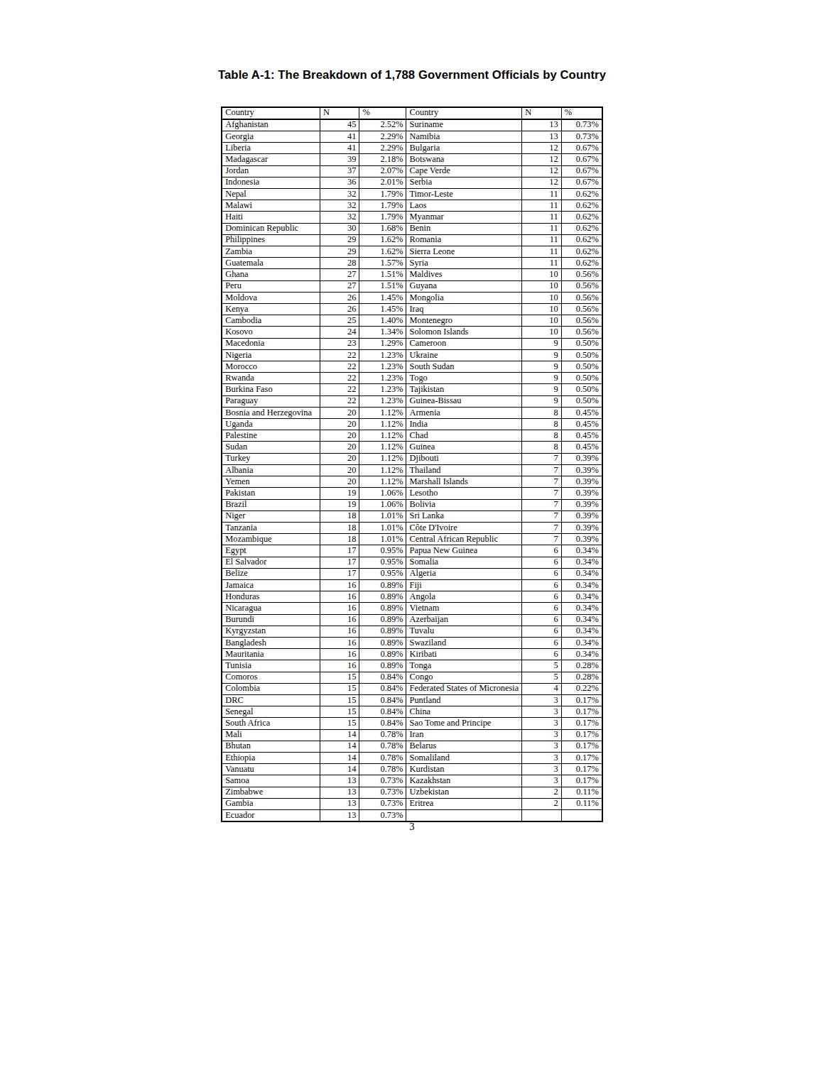Table A-1: The Breakdown of 1,788 Government Officials by Country
| Country | N | % | Country | N | % |
| --- | --- | --- | --- | --- | --- |
| Afghanistan | 45 | 2.52% | Suriname | 13 | 0.73% |
| Georgia | 41 | 2.29% | Namibia | 13 | 0.73% |
| Liberia | 41 | 2.29% | Bulgaria | 12 | 0.67% |
| Madagascar | 39 | 2.18% | Botswana | 12 | 0.67% |
| Jordan | 37 | 2.07% | Cape Verde | 12 | 0.67% |
| Indonesia | 36 | 2.01% | Serbia | 12 | 0.67% |
| Nepal | 32 | 1.79% | Timor-Leste | 11 | 0.62% |
| Malawi | 32 | 1.79% | Laos | 11 | 0.62% |
| Haiti | 32 | 1.79% | Myanmar | 11 | 0.62% |
| Dominican Republic | 30 | 1.68% | Benin | 11 | 0.62% |
| Philippines | 29 | 1.62% | Romania | 11 | 0.62% |
| Zambia | 29 | 1.62% | Sierra Leone | 11 | 0.62% |
| Guatemala | 28 | 1.57% | Syria | 11 | 0.62% |
| Ghana | 27 | 1.51% | Maldives | 10 | 0.56% |
| Peru | 27 | 1.51% | Guyana | 10 | 0.56% |
| Moldova | 26 | 1.45% | Mongolia | 10 | 0.56% |
| Kenya | 26 | 1.45% | Iraq | 10 | 0.56% |
| Cambodia | 25 | 1.40% | Montenegro | 10 | 0.56% |
| Kosovo | 24 | 1.34% | Solomon Islands | 10 | 0.56% |
| Macedonia | 23 | 1.29% | Cameroon | 9 | 0.50% |
| Nigeria | 22 | 1.23% | Ukraine | 9 | 0.50% |
| Morocco | 22 | 1.23% | South Sudan | 9 | 0.50% |
| Rwanda | 22 | 1.23% | Togo | 9 | 0.50% |
| Burkina Faso | 22 | 1.23% | Tajikistan | 9 | 0.50% |
| Paraguay | 22 | 1.23% | Guinea-Bissau | 9 | 0.50% |
| Bosnia and Herzegovina | 20 | 1.12% | Armenia | 8 | 0.45% |
| Uganda | 20 | 1.12% | India | 8 | 0.45% |
| Palestine | 20 | 1.12% | Chad | 8 | 0.45% |
| Sudan | 20 | 1.12% | Guinea | 8 | 0.45% |
| Turkey | 20 | 1.12% | Djibouti | 7 | 0.39% |
| Albania | 20 | 1.12% | Thailand | 7 | 0.39% |
| Yemen | 20 | 1.12% | Marshall Islands | 7 | 0.39% |
| Pakistan | 19 | 1.06% | Lesotho | 7 | 0.39% |
| Brazil | 19 | 1.06% | Bolivia | 7 | 0.39% |
| Niger | 18 | 1.01% | Sri Lanka | 7 | 0.39% |
| Tanzania | 18 | 1.01% | Côte D'Ivoire | 7 | 0.39% |
| Mozambique | 18 | 1.01% | Central African Republic | 7 | 0.39% |
| Egypt | 17 | 0.95% | Papua New Guinea | 6 | 0.34% |
| El Salvador | 17 | 0.95% | Somalia | 6 | 0.34% |
| Belize | 17 | 0.95% | Algeria | 6 | 0.34% |
| Jamaica | 16 | 0.89% | Fiji | 6 | 0.34% |
| Honduras | 16 | 0.89% | Angola | 6 | 0.34% |
| Nicaragua | 16 | 0.89% | Vietnam | 6 | 0.34% |
| Burundi | 16 | 0.89% | Azerbaijan | 6 | 0.34% |
| Kyrgyzstan | 16 | 0.89% | Tuvalu | 6 | 0.34% |
| Bangladesh | 16 | 0.89% | Swaziland | 6 | 0.34% |
| Mauritania | 16 | 0.89% | Kiribati | 6 | 0.34% |
| Tunisia | 16 | 0.89% | Tonga | 5 | 0.28% |
| Comoros | 15 | 0.84% | Congo | 5 | 0.28% |
| Colombia | 15 | 0.84% | Federated States of Micronesia | 4 | 0.22% |
| DRC | 15 | 0.84% | Puntland | 3 | 0.17% |
| Senegal | 15 | 0.84% | China | 3 | 0.17% |
| South Africa | 15 | 0.84% | Sao Tome and Principe | 3 | 0.17% |
| Mali | 14 | 0.78% | Iran | 3 | 0.17% |
| Bhutan | 14 | 0.78% | Belarus | 3 | 0.17% |
| Ethiopia | 14 | 0.78% | Somaliland | 3 | 0.17% |
| Vanuatu | 14 | 0.78% | Kurdistan | 3 | 0.17% |
| Samoa | 13 | 0.73% | Kazakhstan | 3 | 0.17% |
| Zimbabwe | 13 | 0.73% | Uzbekistan | 2 | 0.11% |
| Gambia | 13 | 0.73% | Eritrea | 2 | 0.11% |
| Ecuador | 13 | 0.73% | | | |
3